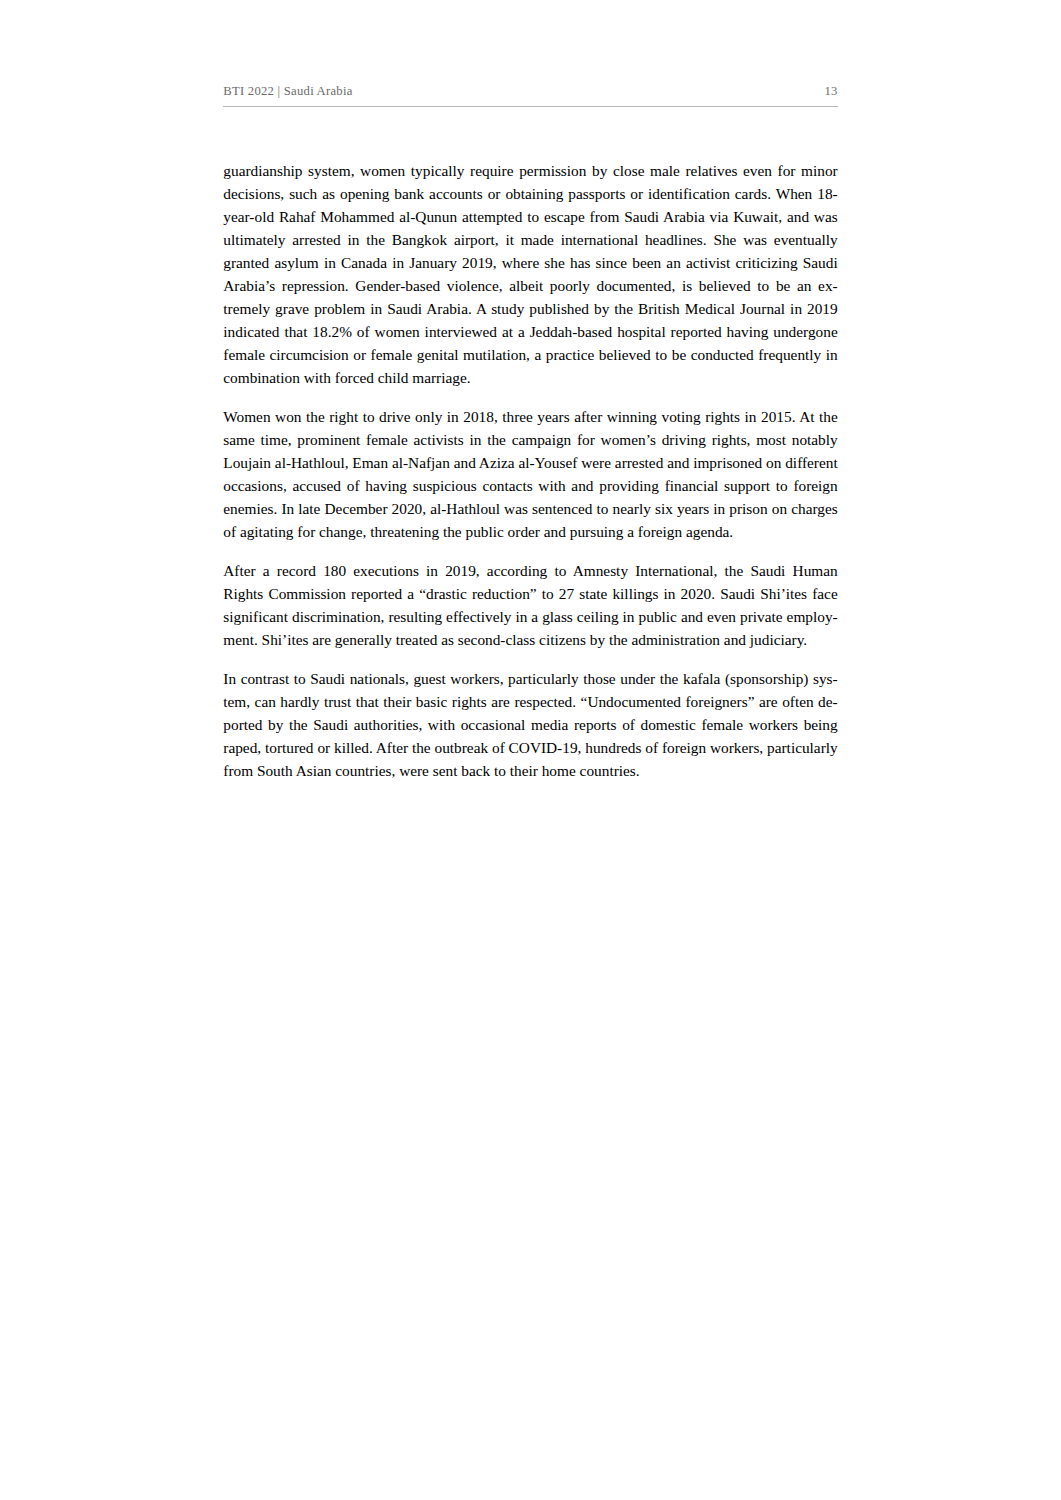BTI 2022 | Saudi Arabia 13
guardianship system, women typically require permission by close male relatives even for minor decisions, such as opening bank accounts or obtaining passports or identification cards. When 18-year-old Rahaf Mohammed al-Qunun attempted to escape from Saudi Arabia via Kuwait, and was ultimately arrested in the Bangkok airport, it made international headlines. She was eventually granted asylum in Canada in January 2019, where she has since been an activist criticizing Saudi Arabia’s repression. Gender-based violence, albeit poorly documented, is believed to be an extremely grave problem in Saudi Arabia. A study published by the British Medical Journal in 2019 indicated that 18.2% of women interviewed at a Jeddah-based hospital reported having undergone female circumcision or female genital mutilation, a practice believed to be conducted frequently in combination with forced child marriage.
Women won the right to drive only in 2018, three years after winning voting rights in 2015. At the same time, prominent female activists in the campaign for women’s driving rights, most notably Loujain al-Hathloul, Eman al-Nafjan and Aziza al-Yousef were arrested and imprisoned on different occasions, accused of having suspicious contacts with and providing financial support to foreign enemies. In late December 2020, al-Hathloul was sentenced to nearly six years in prison on charges of agitating for change, threatening the public order and pursuing a foreign agenda.
After a record 180 executions in 2019, according to Amnesty International, the Saudi Human Rights Commission reported a “drastic reduction” to 27 state killings in 2020. Saudi Shi’ites face significant discrimination, resulting effectively in a glass ceiling in public and even private employment. Shi’ites are generally treated as second-class citizens by the administration and judiciary.
In contrast to Saudi nationals, guest workers, particularly those under the kafala (sponsorship) system, can hardly trust that their basic rights are respected. “Undocumented foreigners” are often deported by the Saudi authorities, with occasional media reports of domestic female workers being raped, tortured or killed. After the outbreak of COVID-19, hundreds of foreign workers, particularly from South Asian countries, were sent back to their home countries.